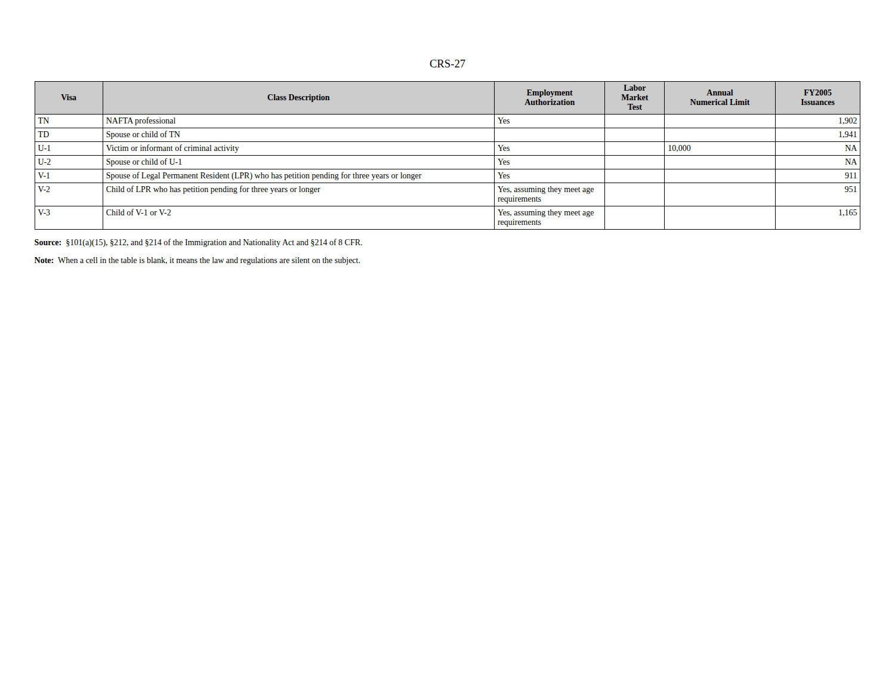CRS-27
| Visa | Class Description | Employment Authorization | Labor Market Test | Annual Numerical Limit | FY2005 Issuances |
| --- | --- | --- | --- | --- | --- |
| TN | NAFTA professional | Yes | | | 1,902 |
| TD | Spouse or child of TN | | | | 1,941 |
| U-1 | Victim or informant of criminal activity | Yes | | 10,000 | NA |
| U-2 | Spouse or child of U-1 | Yes | | | NA |
| V-1 | Spouse of Legal Permanent Resident (LPR) who has petition pending for three years or longer | Yes | | | 911 |
| V-2 | Child of LPR who has petition pending for three years or longer | Yes, assuming they meet age requirements | | | 951 |
| V-3 | Child of V-1 or V-2 | Yes, assuming they meet age requirements | | | 1,165 |
Source: §101(a)(15), §212, and §214 of the Immigration and Nationality Act and §214 of 8 CFR.
Note: When a cell in the table is blank, it means the law and regulations are silent on the subject.